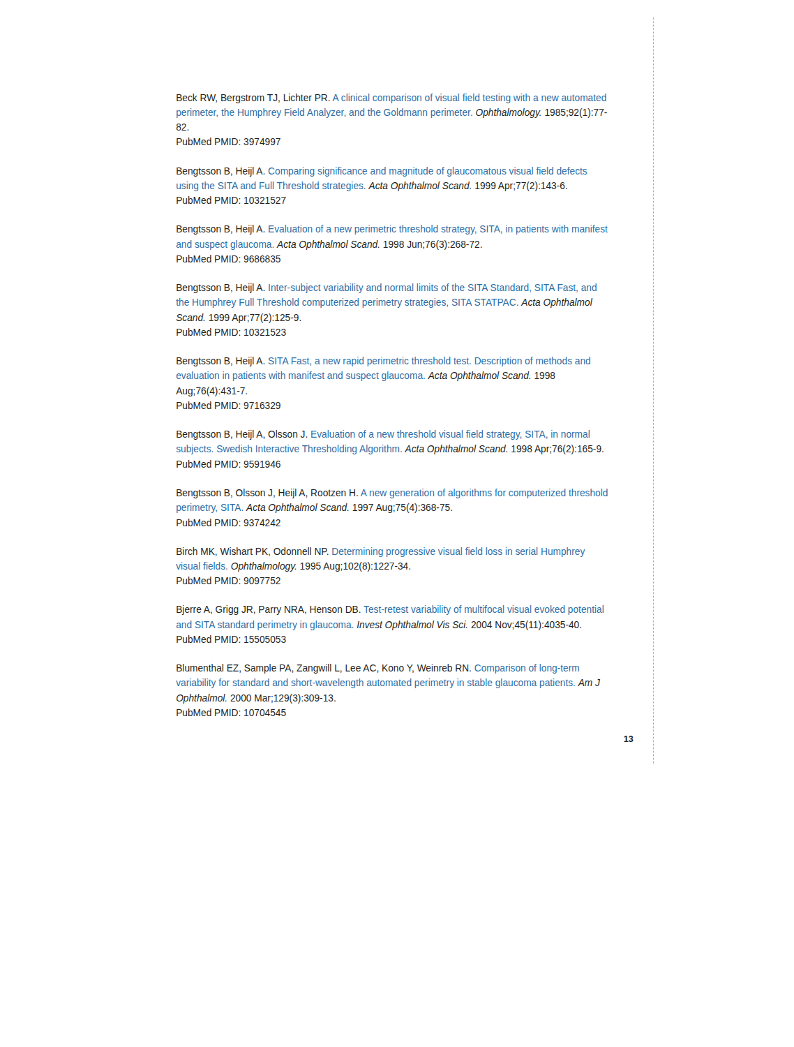Beck RW, Bergstrom TJ, Lichter PR. A clinical comparison of visual field testing with a new automated perimeter, the Humphrey Field Analyzer, and the Goldmann perimeter. Ophthalmology. 1985;92(1):77-82. PubMed PMID: 3974997
Bengtsson B, Heijl A. Comparing significance and magnitude of glaucomatous visual field defects using the SITA and Full Threshold strategies. Acta Ophthalmol Scand. 1999 Apr;77(2):143-6. PubMed PMID: 10321527
Bengtsson B, Heijl A. Evaluation of a new perimetric threshold strategy, SITA, in patients with manifest and suspect glaucoma. Acta Ophthalmol Scand. 1998 Jun;76(3):268-72. PubMed PMID: 9686835
Bengtsson B, Heijl A. Inter-subject variability and normal limits of the SITA Standard, SITA Fast, and the Humphrey Full Threshold computerized perimetry strategies, SITA STATPAC. Acta Ophthalmol Scand. 1999 Apr;77(2):125-9. PubMed PMID: 10321523
Bengtsson B, Heijl A. SITA Fast, a new rapid perimetric threshold test. Description of methods and evaluation in patients with manifest and suspect glaucoma. Acta Ophthalmol Scand. 1998 Aug;76(4):431-7. PubMed PMID: 9716329
Bengtsson B, Heijl A, Olsson J. Evaluation of a new threshold visual field strategy, SITA, in normal subjects. Swedish Interactive Thresholding Algorithm. Acta Ophthalmol Scand. 1998 Apr;76(2):165-9. PubMed PMID: 9591946
Bengtsson B, Olsson J, Heijl A, Rootzen H. A new generation of algorithms for computerized threshold perimetry, SITA. Acta Ophthalmol Scand. 1997 Aug;75(4):368-75. PubMed PMID: 9374242
Birch MK, Wishart PK, Odonnell NP. Determining progressive visual field loss in serial Humphrey visual fields. Ophthalmology. 1995 Aug;102(8):1227-34. PubMed PMID: 9097752
Bjerre A, Grigg JR, Parry NRA, Henson DB. Test-retest variability of multifocal visual evoked potential and SITA standard perimetry in glaucoma. Invest Ophthalmol Vis Sci. 2004 Nov;45(11):4035-40. PubMed PMID: 15505053
Blumenthal EZ, Sample PA, Zangwill L, Lee AC, Kono Y, Weinreb RN. Comparison of long-term variability for standard and short-wavelength automated perimetry in stable glaucoma patients. Am J Ophthalmol. 2000 Mar;129(3):309-13. PubMed PMID: 10704545
13